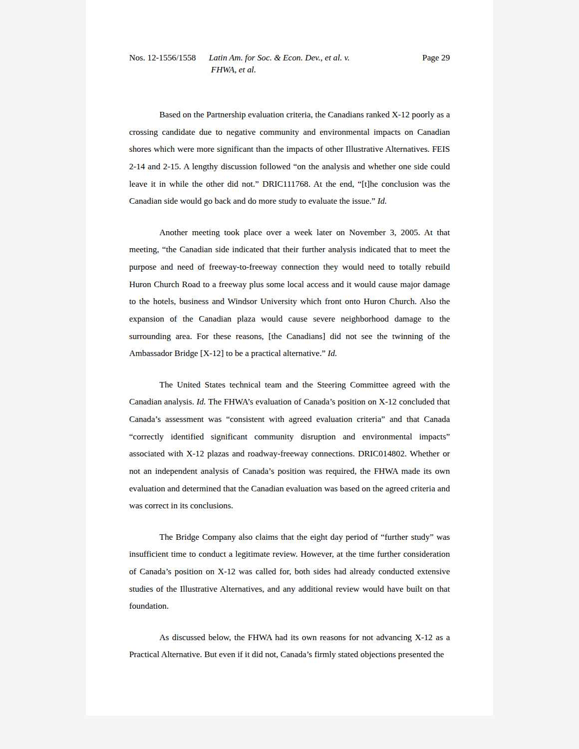Nos. 12-1556/1558
Latin Am. for Soc. & Econ. Dev., et al. v. FHWA, et al.
Page 29
Based on the Partnership evaluation criteria, the Canadians ranked X-12 poorly as a crossing candidate due to negative community and environmental impacts on Canadian shores which were more significant than the impacts of other Illustrative Alternatives. FEIS 2-14 and 2-15. A lengthy discussion followed “on the analysis and whether one side could leave it in while the other did not.” DRIC111768. At the end, “[t]he conclusion was the Canadian side would go back and do more study to evaluate the issue.” Id.
Another meeting took place over a week later on November 3, 2005. At that meeting, “the Canadian side indicated that their further analysis indicated that to meet the purpose and need of freeway-to-freeway connection they would need to totally rebuild Huron Church Road to a freeway plus some local access and it would cause major damage to the hotels, business and Windsor University which front onto Huron Church. Also the expansion of the Canadian plaza would cause severe neighborhood damage to the surrounding area. For these reasons, [the Canadians] did not see the twinning of the Ambassador Bridge [X-12] to be a practical alternative.” Id.
The United States technical team and the Steering Committee agreed with the Canadian analysis. Id. The FHWA’s evaluation of Canada’s position on X-12 concluded that Canada’s assessment was “consistent with agreed evaluation criteria” and that Canada “correctly identified significant community disruption and environmental impacts” associated with X-12 plazas and roadway-freeway connections. DRIC014802. Whether or not an independent analysis of Canada’s position was required, the FHWA made its own evaluation and determined that the Canadian evaluation was based on the agreed criteria and was correct in its conclusions.
The Bridge Company also claims that the eight day period of “further study” was insufficient time to conduct a legitimate review. However, at the time further consideration of Canada’s position on X-12 was called for, both sides had already conducted extensive studies of the Illustrative Alternatives, and any additional review would have built on that foundation.
As discussed below, the FHWA had its own reasons for not advancing X-12 as a Practical Alternative. But even if it did not, Canada’s firmly stated objections presented the